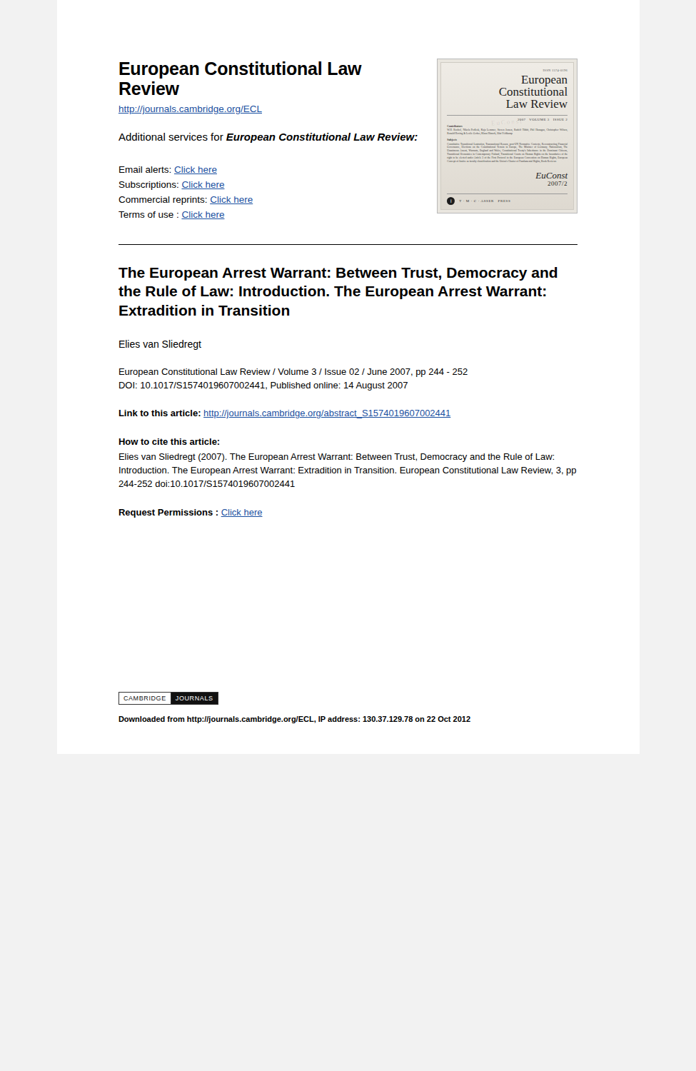European Constitutional Law Review
http://journals.cambridge.org/ECL
Additional services for European Constitutional Law Review:
Email alerts: Click here
Subscriptions: Click here
Commercial reprints: Click here
Terms of use : Click here
ISSN 1574-0196
European Constitutional Law Review
2007 VOLUME 3 ISSUE 2
Contributors
W.H. Roobol, Nikola Podlesk, Kaja Lemmer, Steven Jensen, Rudolf Tibbit, Phil Hanagan, Christopher Wilson, Ronald Hoving & Leslie Gerber, Klaus Hänsch, Olaf Feldkamp
Subjects
Constitutive Transitional Lustration, Transnational Reason, post-UN Normative Contexts, Reconstructing Financial Governance, Elections on the Constitutional Terrain in Europe, The Minister of Germany, Nationalism, The Unanimous Assent, Warrants, England and Wales, Constitutional Treaty's Inheritance in the Dominant Citizens, Transitional Economies in Contemporary Finland, Transitional Courts on Human Rights on the boundaries of the right to be elected under Article 3 of the First Protocol to the European Convention on Human Rights, European Concept of Justice as faculty classification and the Union's Charter of Fundamental Rights, Book Reviews
EuConst2007/2
i
T · M · C · ASSER PRESS
EuConst
The European Arrest Warrant: Between Trust, Democracy and the Rule of Law: Introduction. The European Arrest Warrant: Extradition in Transition
Elies van Sliedregt
European Constitutional Law Review / Volume 3 / Issue 02 / June 2007, pp 244 - 252
DOI: 10.1017/S1574019607002441, Published online: 14 August 2007
Link to this article: http://journals.cambridge.org/abstract_S1574019607002441
How to cite this article: Elies van Sliedregt (2007). The European Arrest Warrant: Between Trust, Democracy and the Rule of Law: Introduction. The European Arrest Warrant: Extradition in Transition. European Constitutional Law Review, 3, pp 244-252 doi:10.1017/S1574019607002441
Request Permissions : Click here
CAMBRIDGE JOURNALS
Downloaded from http://journals.cambridge.org/ECL, IP address: 130.37.129.78 on 22 Oct 2012